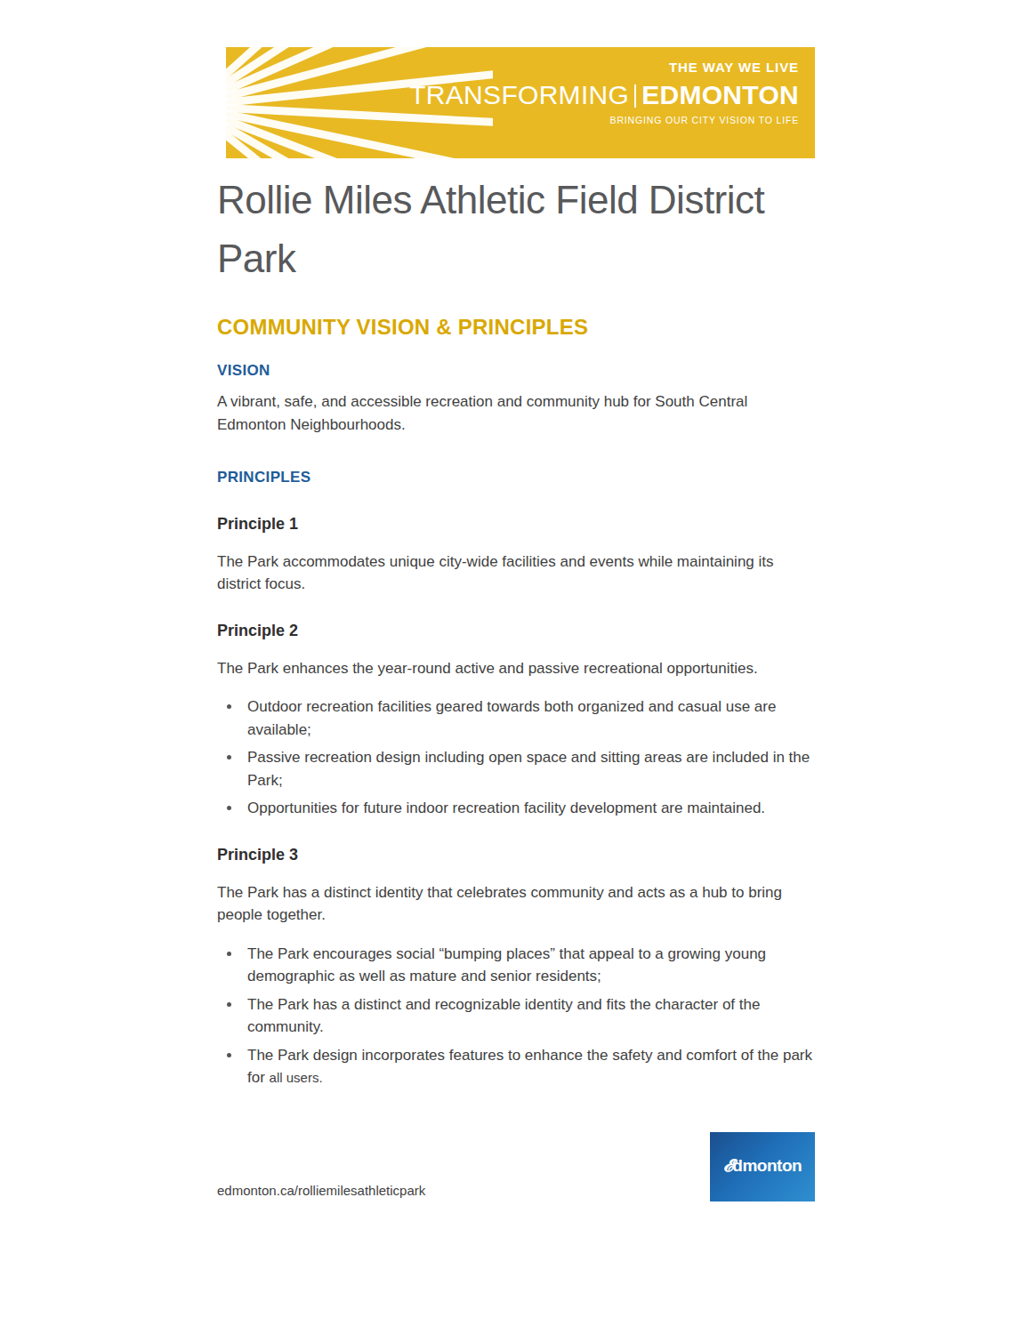THE WAY WE LIVE
TRANSFORMING EDMONTON
BRINGING OUR CITY VISION TO LIFE
Rollie Miles Athletic Field District Park
COMMUNITY VISION & PRINCIPLES
VISION
A vibrant, safe, and accessible recreation and community hub for South Central Edmonton Neighbourhoods.
PRINCIPLES
Principle 1
The Park accommodates unique city-wide facilities and events while maintaining its district focus.
Principle 2
The Park enhances the year-round active and passive recreational opportunities.
Outdoor recreation facilities geared towards both organized and casual use are available;
Passive recreation design including open space and sitting areas are included in the Park;
Opportunities for future indoor recreation facility development are maintained.
Principle 3
The Park has a distinct identity that celebrates community and acts as a hub to bring people together.
The Park encourages social “bumping places” that appeal to a growing young demographic as well as mature and senior residents;
The Park has a distinct and recognizable identity and fits the character of the community.
The Park design incorporates features to enhance the safety and comfort of the park for all users.
edmonton.ca/rolliemilesathleticpark
𝓔dmonton